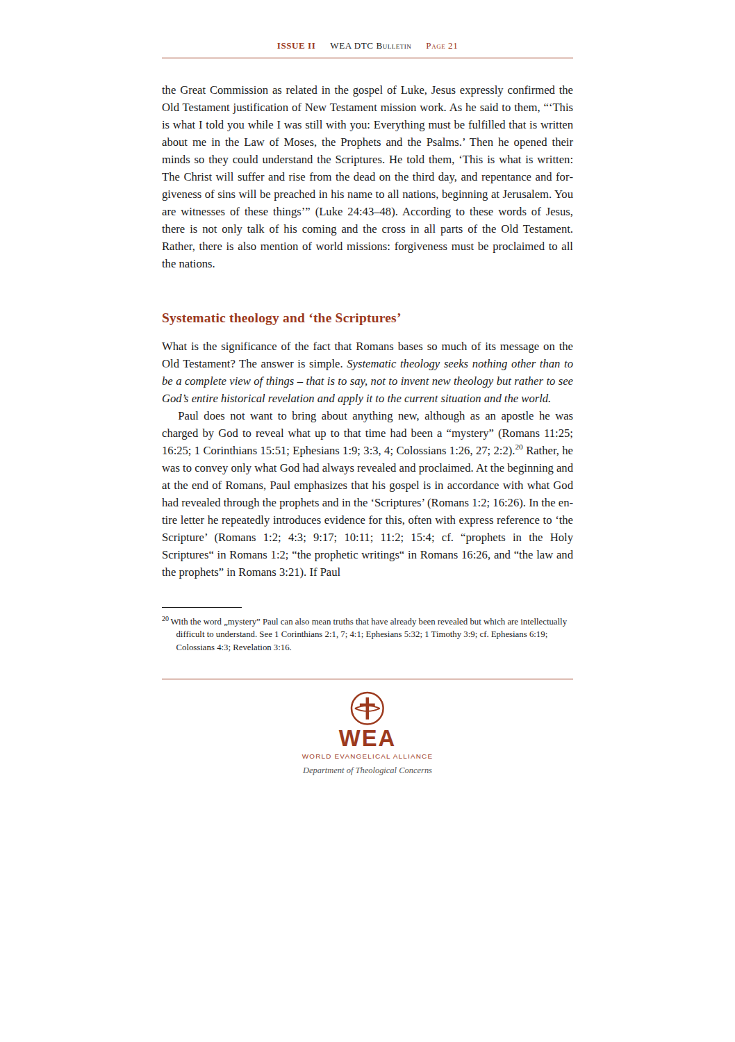ISSUE II WEA DTC Bulletin Page 21
the Great Commission as related in the gospel of Luke, Jesus expressly confirmed the Old Testament justification of New Testament mission work. As he said to them, “‘This is what I told you while I was still with you: Everything must be fulfilled that is written about me in the Law of Moses, the Prophets and the Psalms.’ Then he opened their minds so they could understand the Scriptures. He told them, ‘This is what is written: The Christ will suffer and rise from the dead on the third day, and repentance and forgiveness of sins will be preached in his name to all nations, beginning at Jerusalem. You are witnesses of these things’” (Luke 24:43–48). According to these words of Jesus, there is not only talk of his coming and the cross in all parts of the Old Testament. Rather, there is also mention of world missions: forgiveness must be proclaimed to all the nations.
Systematic theology and ‘the Scriptures’
What is the significance of the fact that Romans bases so much of its message on the Old Testament? The answer is simple. Systematic theology seeks nothing other than to be a complete view of things – that is to say, not to invent new theology but rather to see God’s entire historical revelation and apply it to the current situation and the world.
Paul does not want to bring about anything new, although as an apostle he was charged by God to reveal what up to that time had been a “mystery” (Romans 11:25; 16:25; 1 Corinthians 15:51; Ephesians 1:9; 3:3, 4; Colossians 1:26, 27; 2:2).20 Rather, he was to convey only what God had always revealed and proclaimed. At the beginning and at the end of Romans, Paul emphasizes that his gospel is in accordance with what God had revealed through the prophets and in the ‘Scriptures’ (Romans 1:2; 16:26). In the entire letter he repeatedly introduces evidence for this, often with express reference to ‘the Scripture’ (Romans 1:2; 4:3; 9:17; 10:11; 11:2; 15:4; cf. “prophets in the Holy Scriptures“ in Romans 1:2; “the prophetic writings“ in Romans 16:26, and “the law and the prophets” in Romans 3:21). If Paul
20 With the word „mystery” Paul can also mean truths that have already been revealed but which are intellectually difficult to understand. See 1 Corinthians 2:1, 7; 4:1; Ephesians 5:32; 1 Timothy 3:9; cf. Ephesians 6:19; Colossians 4:3; Revelation 3:16.
WEA World Evangelical Alliance Department of Theological Concerns